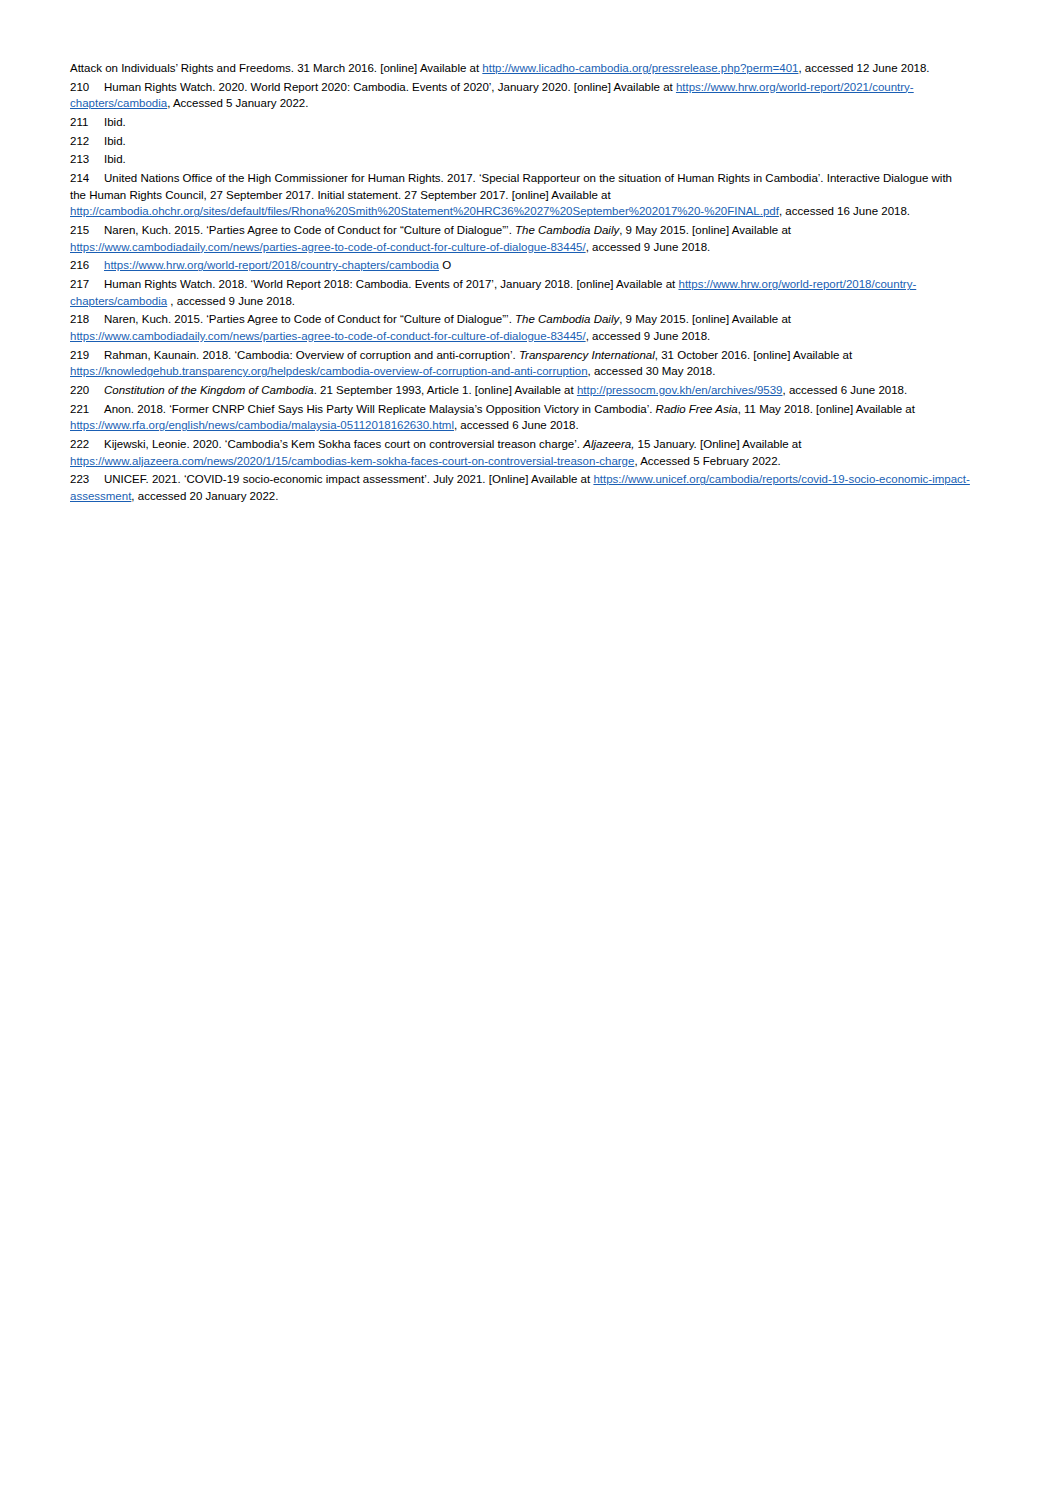Attack on Individuals’ Rights and Freedoms. 31 March 2016. [online] Available at http://www.licadho-cambodia.org/pressrelease.php?perm=401, accessed 12 June 2018.
210 Human Rights Watch. 2020. World Report 2020: Cambodia. Events of 2020’, January 2020. [online] Available at https://www.hrw.org/world-report/2021/country-chapters/cambodia, Accessed 5 January 2022.
211 Ibid.
212 Ibid.
213 Ibid.
214 United Nations Office of the High Commissioner for Human Rights. 2017. ‘Special Rapporteur on the situation of Human Rights in Cambodia’. Interactive Dialogue with the Human Rights Council, 27 September 2017. Initial statement. 27 September 2017. [online] Available at http://cambodia.ohchr.org/sites/default/files/Rhona%20Smith%20Statement%20HRC36%2027%20September%202017%20-%20FINAL.pdf, accessed 16 June 2018.
215 Naren, Kuch. 2015. ‘Parties Agree to Code of Conduct for “Culture of Dialogue”’. The Cambodia Daily, 9 May 2015. [online] Available at https://www.cambodiadaily.com/news/parties-agree-to-code-of-conduct-for-culture-of-dialogue-83445/, accessed 9 June 2018.
216 https://www.hrw.org/world-report/2018/country-chapters/cambodia O
217 Human Rights Watch. 2018. ‘World Report 2018: Cambodia. Events of 2017’, January 2018. [online] Available at https://www.hrw.org/world-report/2018/country-chapters/cambodia , accessed 9 June 2018.
218 Naren, Kuch. 2015. ‘Parties Agree to Code of Conduct for “Culture of Dialogue”’. The Cambodia Daily, 9 May 2015. [online] Available at https://www.cambodiadaily.com/news/parties-agree-to-code-of-conduct-for-culture-of-dialogue-83445/, accessed 9 June 2018.
219 Rahman, Kaunain. 2018. ‘Cambodia: Overview of corruption and anti-corruption’. Transparency International, 31 October 2016. [online] Available at https://knowledgehub.transparency.org/helpdesk/cambodia-overview-of-corruption-and-anti-corruption, accessed 30 May 2018.
220 Constitution of the Kingdom of Cambodia. 21 September 1993, Article 1. [online] Available at http://pressocm.gov.kh/en/archives/9539, accessed 6 June 2018.
221 Anon. 2018. ‘Former CNRP Chief Says His Party Will Replicate Malaysia’s Opposition Victory in Cambodia’. Radio Free Asia, 11 May 2018. [online] Available at https://www.rfa.org/english/news/cambodia/malaysia-05112018162630.html, accessed 6 June 2018.
222 Kijewski, Leonie. 2020. ‘Cambodia’s Kem Sokha faces court on controversial treason charge’. Aljazeera, 15 January. [Online] Available at https://www.aljazeera.com/news/2020/1/15/cambodias-kem-sokha-faces-court-on-controversial-treason-charge, Accessed 5 February 2022.
223 UNICEF. 2021. ‘COVID-19 socio-economic impact assessment’. July 2021. [Online] Available at https://www.unicef.org/cambodia/reports/covid-19-socio-economic-impact-assessment, accessed 20 January 2022.